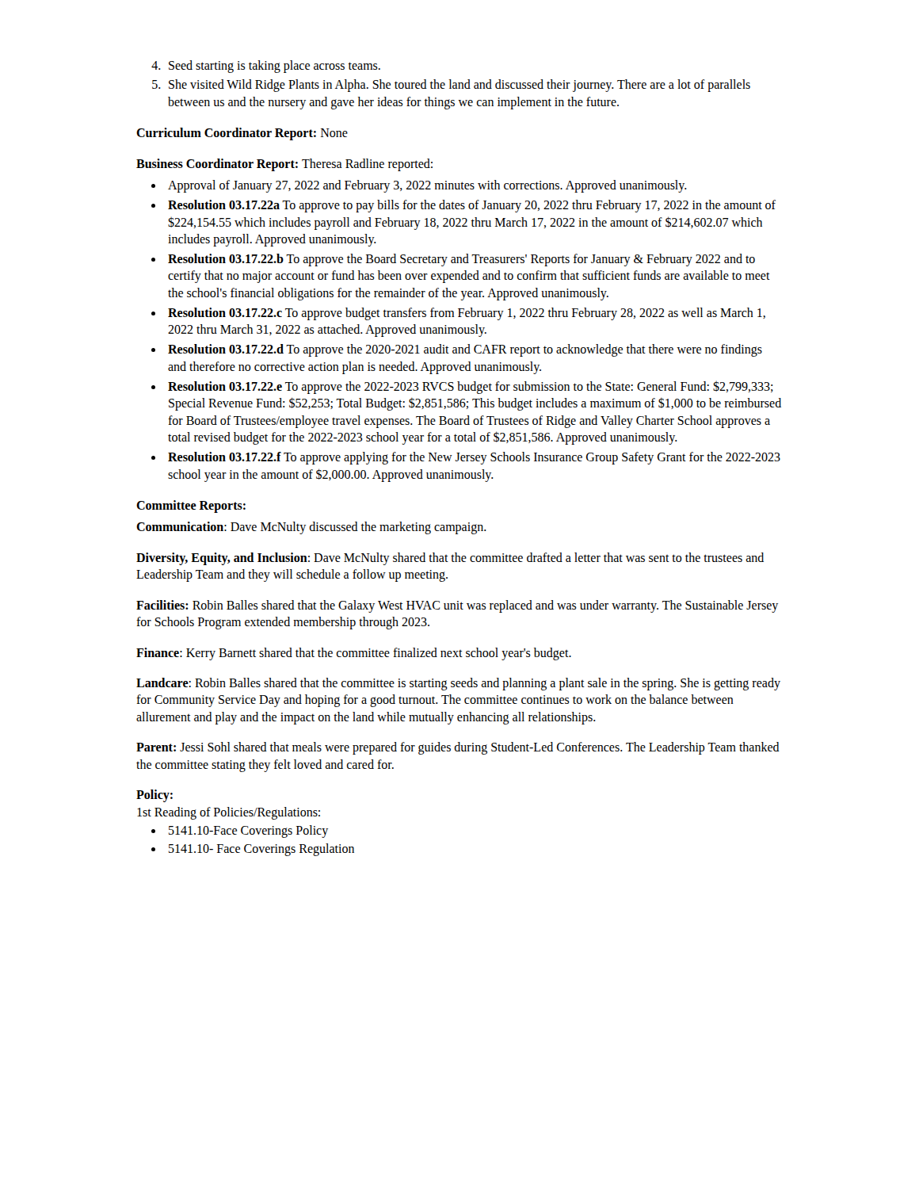Seed starting is taking place across teams.
She visited Wild Ridge Plants in Alpha. She toured the land and discussed their journey. There are a lot of parallels between us and the nursery and gave her ideas for things we can implement in the future.
Curriculum Coordinator Report: None
Business Coordinator Report: Theresa Radline reported:
Approval of January 27, 2022 and February 3, 2022 minutes with corrections. Approved unanimously.
Resolution 03.17.22a To approve to pay bills for the dates of January 20, 2022 thru February 17, 2022 in the amount of $224,154.55 which includes payroll and February 18, 2022 thru March 17, 2022 in the amount of $214,602.07 which includes payroll. Approved unanimously.
Resolution 03.17.22.b To approve the Board Secretary and Treasurers' Reports for January & February 2022 and to certify that no major account or fund has been over expended and to confirm that sufficient funds are available to meet the school's financial obligations for the remainder of the year. Approved unanimously.
Resolution 03.17.22.c To approve budget transfers from February 1, 2022 thru February 28, 2022 as well as March 1, 2022 thru March 31, 2022 as attached. Approved unanimously.
Resolution 03.17.22.d To approve the 2020-2021 audit and CAFR report to acknowledge that there were no findings and therefore no corrective action plan is needed. Approved unanimously.
Resolution 03.17.22.e To approve the 2022-2023 RVCS budget for submission to the State: General Fund: $2,799,333; Special Revenue Fund: $52,253; Total Budget: $2,851,586; This budget includes a maximum of $1,000 to be reimbursed for Board of Trustees/employee travel expenses. The Board of Trustees of Ridge and Valley Charter School approves a total revised budget for the 2022-2023 school year for a total of $2,851,586. Approved unanimously.
Resolution 03.17.22.f To approve applying for the New Jersey Schools Insurance Group Safety Grant for the 2022-2023 school year in the amount of $2,000.00. Approved unanimously.
Committee Reports:
Communication: Dave McNulty discussed the marketing campaign.
Diversity, Equity, and Inclusion: Dave McNulty shared that the committee drafted a letter that was sent to the trustees and Leadership Team and they will schedule a follow up meeting.
Facilities: Robin Balles shared that the Galaxy West HVAC unit was replaced and was under warranty. The Sustainable Jersey for Schools Program extended membership through 2023.
Finance: Kerry Barnett shared that the committee finalized next school year's budget.
Landcare: Robin Balles shared that the committee is starting seeds and planning a plant sale in the spring. She is getting ready for Community Service Day and hoping for a good turnout. The committee continues to work on the balance between allurement and play and the impact on the land while mutually enhancing all relationships.
Parent: Jessi Sohl shared that meals were prepared for guides during Student-Led Conferences. The Leadership Team thanked the committee stating they felt loved and cared for.
Policy:
1st Reading of Policies/Regulations:
5141.10-Face Coverings Policy
5141.10- Face Coverings Regulation